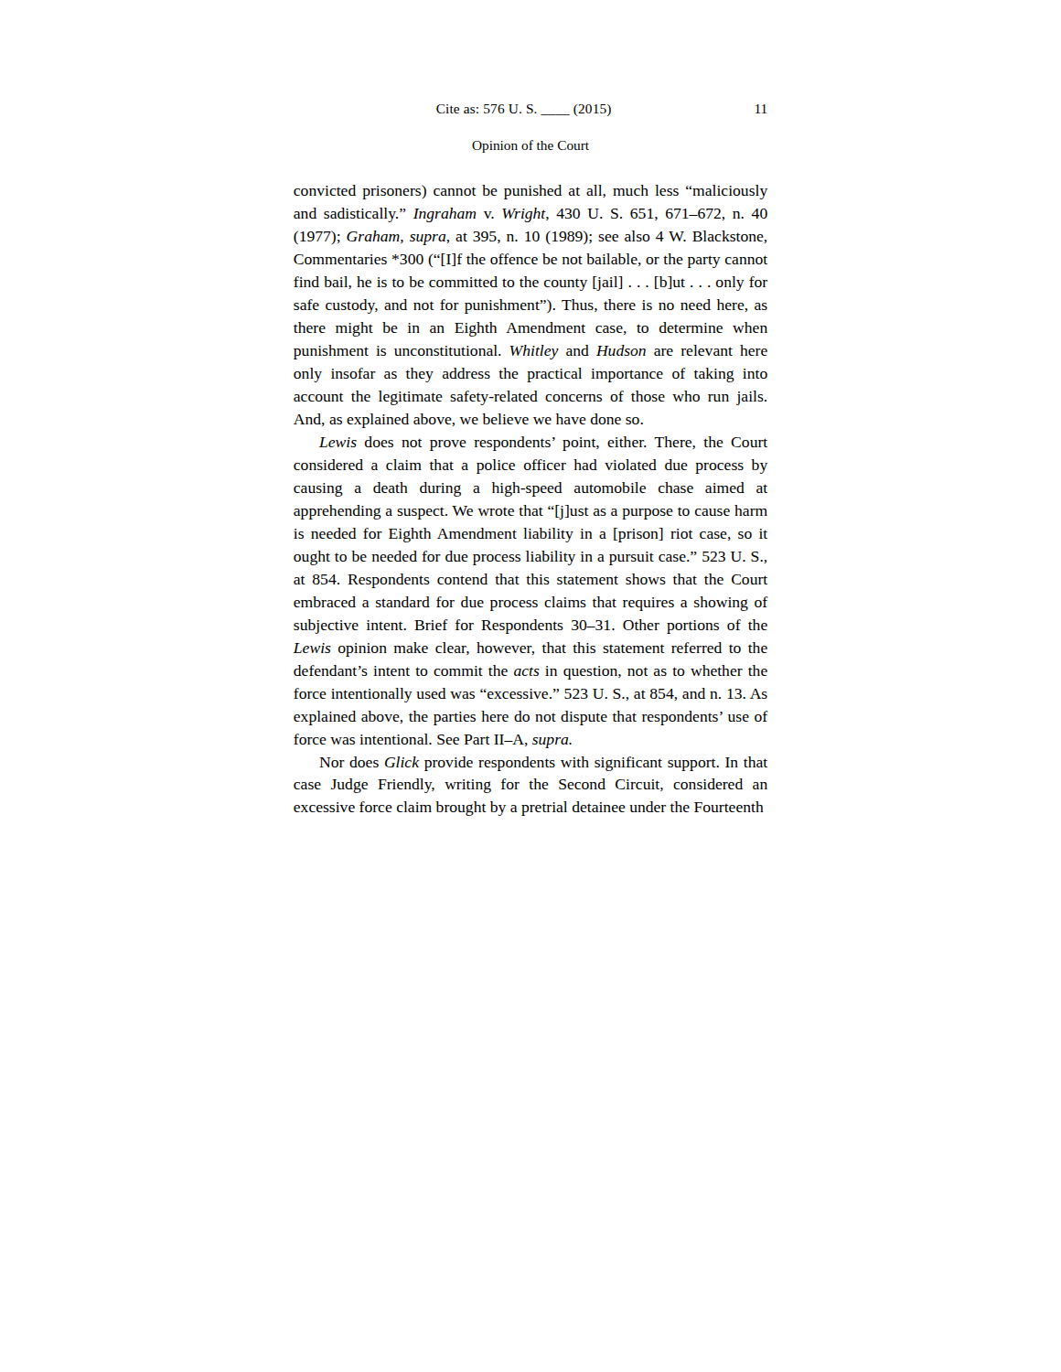Cite as: 576 U. S. ____ (2015) 11
Opinion of the Court
convicted prisoners) cannot be punished at all, much less “maliciously and sadistically.” Ingraham v. Wright, 430 U. S. 651, 671–672, n. 40 (1977); Graham, supra, at 395, n. 10 (1989); see also 4 W. Blackstone, Commentaries *300 (“[I]f the offence be not bailable, or the party cannot find bail, he is to be committed to the county [jail] . . . [b]ut . . . only for safe custody, and not for punishment”). Thus, there is no need here, as there might be in an Eighth Amendment case, to determine when punishment is unconstitutional. Whitley and Hudson are relevant here only insofar as they address the practical importance of taking into account the legitimate safety-related concerns of those who run jails. And, as explained above, we believe we have done so.
Lewis does not prove respondents’ point, either. There, the Court considered a claim that a police officer had violated due process by causing a death during a high-speed automobile chase aimed at apprehending a suspect. We wrote that “[j]ust as a purpose to cause harm is needed for Eighth Amendment liability in a [prison] riot case, so it ought to be needed for due process liability in a pursuit case.” 523 U. S., at 854. Respondents contend that this statement shows that the Court embraced a standard for due process claims that requires a showing of subjective intent. Brief for Respondents 30–31. Other portions of the Lewis opinion make clear, however, that this statement referred to the defendant’s intent to commit the acts in question, not as to whether the force intentionally used was “excessive.” 523 U. S., at 854, and n. 13. As explained above, the parties here do not dispute that respondents’ use of force was intentional. See Part II–A, supra.
Nor does Glick provide respondents with significant support. In that case Judge Friendly, writing for the Second Circuit, considered an excessive force claim brought by a pretrial detainee under the Fourteenth